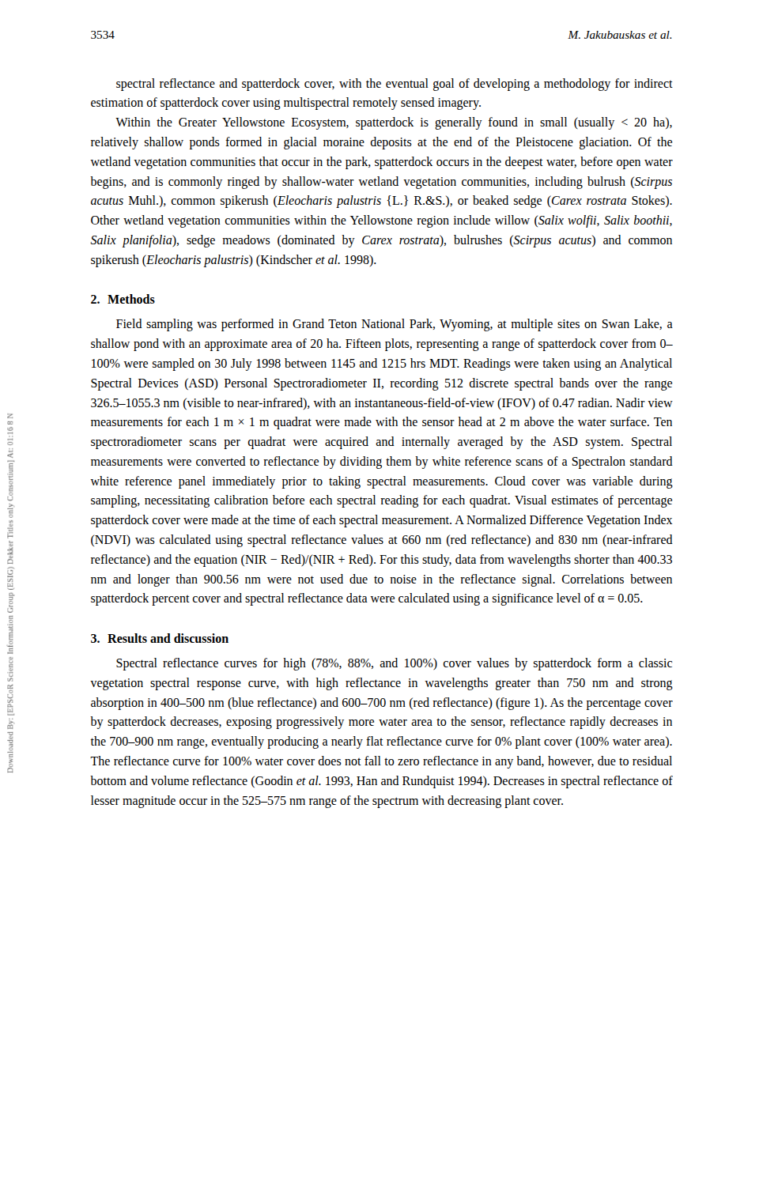Downloaded By: [EPSCoR Science Information Group (ESIG) Dekker Titles only Consortium] At: 01:16 8 N
3534 M. Jakubauskas et al.
spectral reflectance and spatterdock cover, with the eventual goal of developing a methodology for indirect estimation of spatterdock cover using multispectral remotely sensed imagery.
Within the Greater Yellowstone Ecosystem, spatterdock is generally found in small (usually < 20 ha), relatively shallow ponds formed in glacial moraine deposits at the end of the Pleistocene glaciation. Of the wetland vegetation communities that occur in the park, spatterdock occurs in the deepest water, before open water begins, and is commonly ringed by shallow-water wetland vegetation communities, including bulrush (Scirpus acutus Muhl.), common spikerush (Eleocharis palustris {L.} R.&S.), or beaked sedge (Carex rostrata Stokes). Other wetland vegetation communities within the Yellowstone region include willow (Salix wolfii, Salix boothii, Salix planifolia), sedge meadows (dominated by Carex rostrata), bulrushes (Scirpus acutus) and common spikerush (Eleocharis palustris) (Kindscher et al. 1998).
2. Methods
Field sampling was performed in Grand Teton National Park, Wyoming, at multiple sites on Swan Lake, a shallow pond with an approximate area of 20 ha. Fifteen plots, representing a range of spatterdock cover from 0–100% were sampled on 30 July 1998 between 1145 and 1215 hrs MDT. Readings were taken using an Analytical Spectral Devices (ASD) Personal Spectroradiometer II, recording 512 discrete spectral bands over the range 326.5–1055.3 nm (visible to near-infrared), with an instantaneous-field-of-view (IFOV) of 0.47 radian. Nadir view measurements for each 1 m × 1 m quadrat were made with the sensor head at 2 m above the water surface. Ten spectroradiometer scans per quadrat were acquired and internally averaged by the ASD system. Spectral measurements were converted to reflectance by dividing them by white reference scans of a Spectralon standard white reference panel immediately prior to taking spectral measurements. Cloud cover was variable during sampling, necessitating calibration before each spectral reading for each quadrat. Visual estimates of percentage spatterdock cover were made at the time of each spectral measurement. A Normalized Difference Vegetation Index (NDVI) was calculated using spectral reflectance values at 660 nm (red reflectance) and 830 nm (near-infrared reflectance) and the equation (NIR − Red)/(NIR + Red). For this study, data from wavelengths shorter than 400.33 nm and longer than 900.56 nm were not used due to noise in the reflectance signal. Correlations between spatterdock percent cover and spectral reflectance data were calculated using a significance level of α = 0.05.
3. Results and discussion
Spectral reflectance curves for high (78%, 88%, and 100%) cover values by spatterdock form a classic vegetation spectral response curve, with high reflectance in wavelengths greater than 750 nm and strong absorption in 400–500 nm (blue reflectance) and 600–700 nm (red reflectance) (figure 1). As the percentage cover by spatterdock decreases, exposing progressively more water area to the sensor, reflectance rapidly decreases in the 700–900 nm range, eventually producing a nearly flat reflectance curve for 0% plant cover (100% water area). The reflectance curve for 100% water cover does not fall to zero reflectance in any band, however, due to residual bottom and volume reflectance (Goodin et al. 1993, Han and Rundquist 1994). Decreases in spectral reflectance of lesser magnitude occur in the 525–575 nm range of the spectrum with decreasing plant cover.